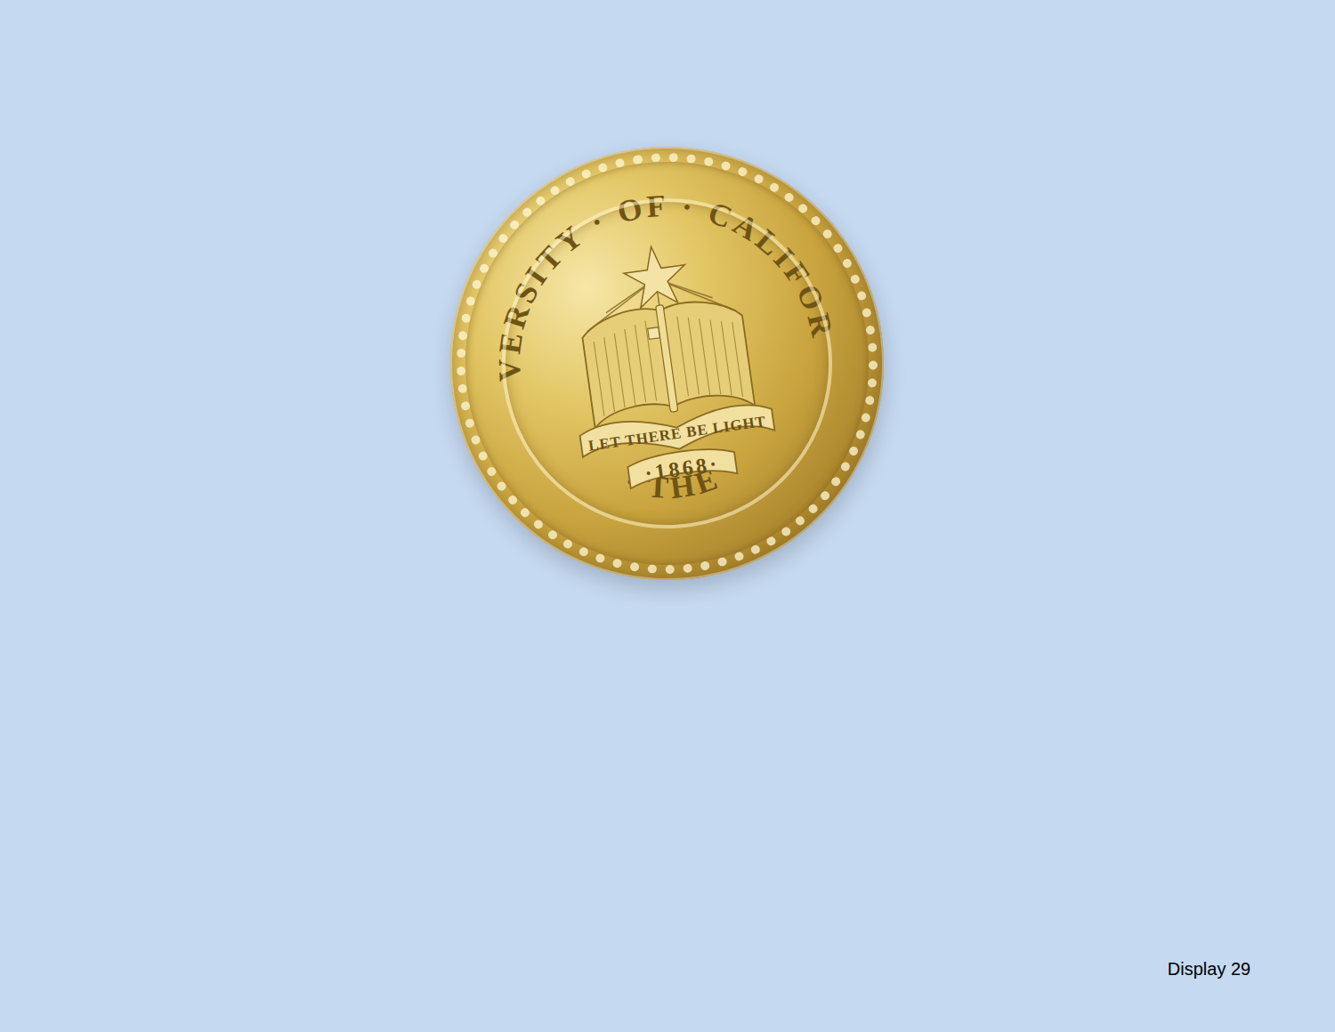· UNIVERSITY · OF · CALIFORNIA · · THE ·
LET THERE BE LIGHT ·1868·
Display 29